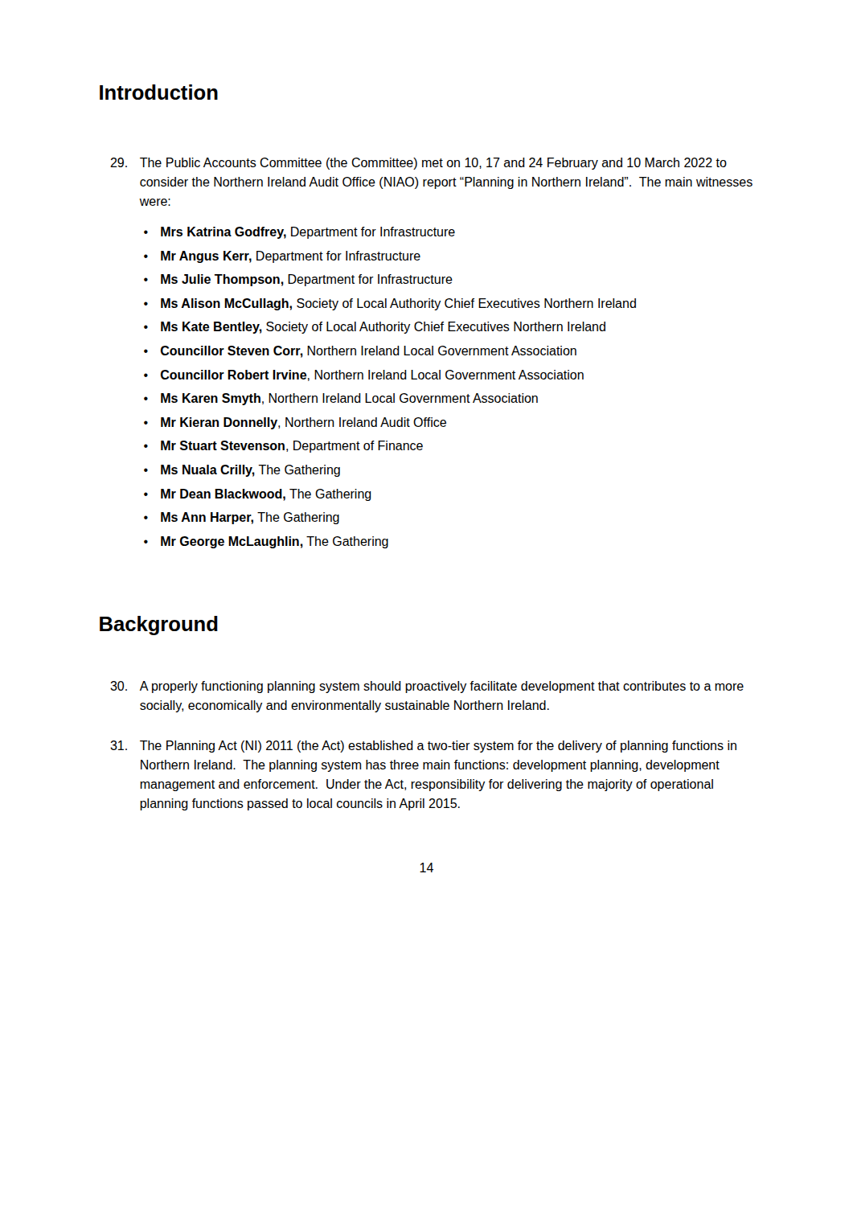Introduction
The Public Accounts Committee (the Committee) met on 10, 17 and 24 February and 10 March 2022 to consider the Northern Ireland Audit Office (NIAO) report “Planning in Northern Ireland”. The main witnesses were:
Mrs Katrina Godfrey, Department for Infrastructure
Mr Angus Kerr, Department for Infrastructure
Ms Julie Thompson, Department for Infrastructure
Ms Alison McCullagh, Society of Local Authority Chief Executives Northern Ireland
Ms Kate Bentley, Society of Local Authority Chief Executives Northern Ireland
Councillor Steven Corr, Northern Ireland Local Government Association
Councillor Robert Irvine, Northern Ireland Local Government Association
Ms Karen Smyth, Northern Ireland Local Government Association
Mr Kieran Donnelly, Northern Ireland Audit Office
Mr Stuart Stevenson, Department of Finance
Ms Nuala Crilly, The Gathering
Mr Dean Blackwood, The Gathering
Ms Ann Harper, The Gathering
Mr George McLaughlin, The Gathering
Background
A properly functioning planning system should proactively facilitate development that contributes to a more socially, economically and environmentally sustainable Northern Ireland.
The Planning Act (NI) 2011 (the Act) established a two-tier system for the delivery of planning functions in Northern Ireland. The planning system has three main functions: development planning, development management and enforcement. Under the Act, responsibility for delivering the majority of operational planning functions passed to local councils in April 2015.
14